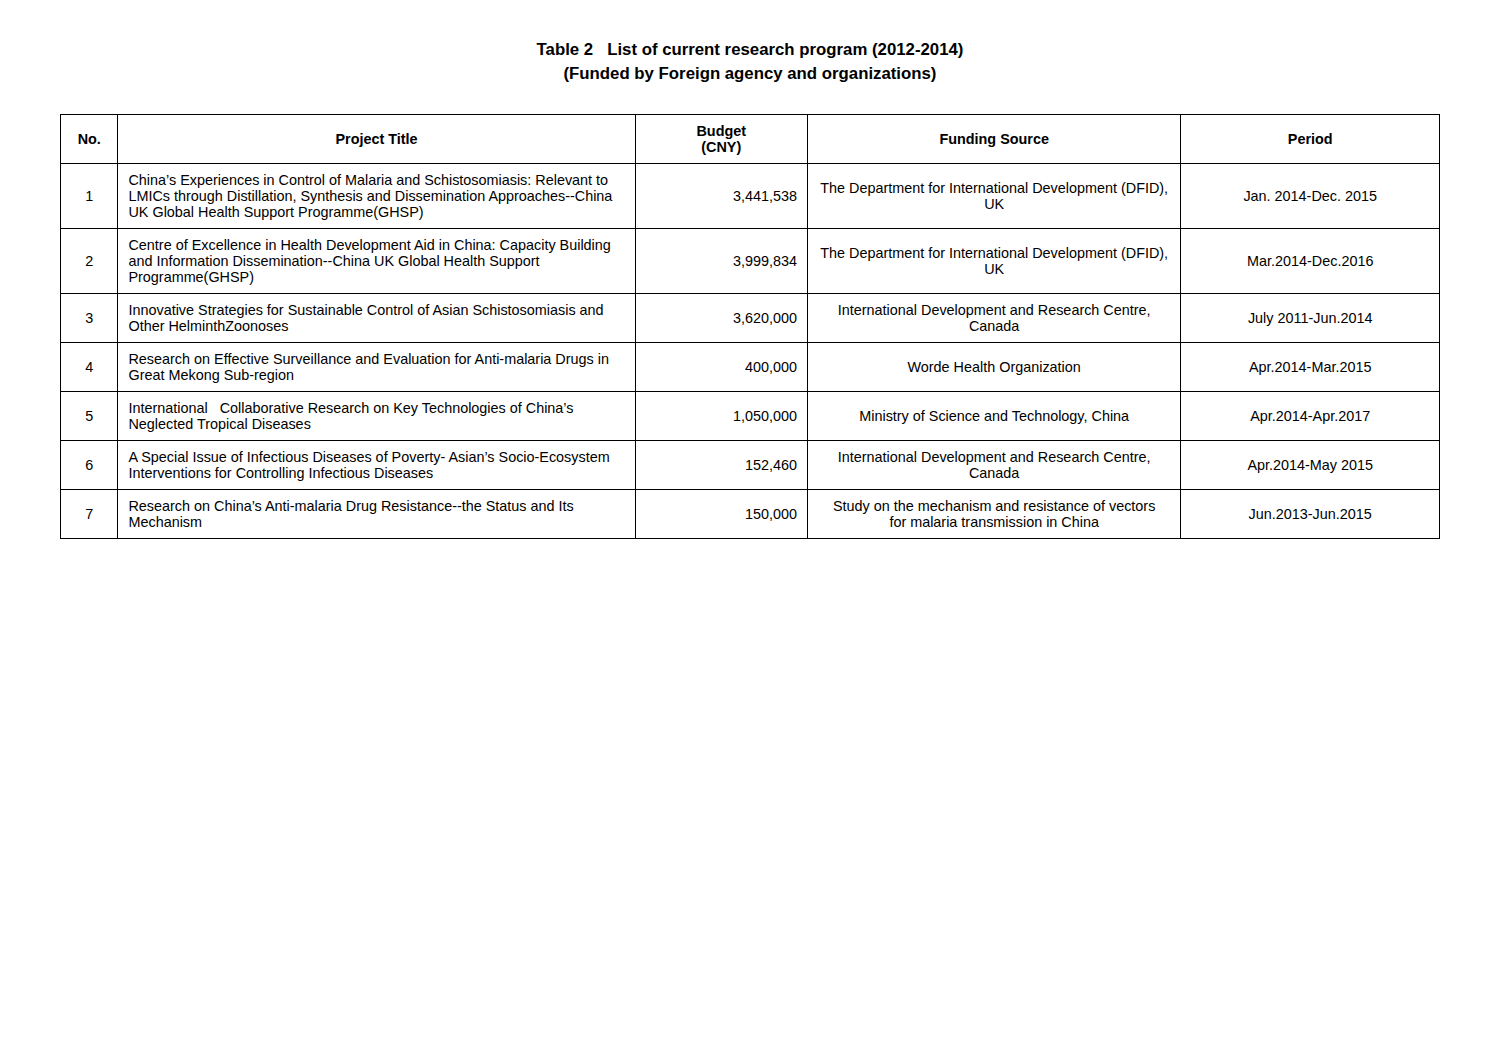Table 2 List of current research program (2012-2014)
(Funded by Foreign agency and organizations)
| No. | Project Title | Budget (CNY) | Funding Source | Period |
| --- | --- | --- | --- | --- |
| 1 | China’s Experiences in Control of Malaria and Schistosomiasis: Relevant to LMICs through Distillation, Synthesis and Dissemination Approaches--China UK Global Health Support Programme(GHSP) | 3,441,538 | The Department for International Development (DFID), UK | Jan. 2014-Dec. 2015 |
| 2 | Centre of Excellence in Health Development Aid in China: Capacity Building and Information Dissemination--China UK Global Health Support Programme(GHSP) | 3,999,834 | The Department for International Development (DFID), UK | Mar.2014-Dec.2016 |
| 3 | Innovative Strategies for Sustainable Control of Asian Schistosomiasis and Other HelminthZoonoses | 3,620,000 | International Development and Research Centre, Canada | July 2011-Jun.2014 |
| 4 | Research on Effective Surveillance and Evaluation for Anti-malaria Drugs in Great Mekong Sub-region | 400,000 | Worde Health Organization | Apr.2014-Mar.2015 |
| 5 | International Collaborative Research on Key Technologies of China’s Neglected Tropical Diseases | 1,050,000 | Ministry of Science and Technology, China | Apr.2014-Apr.2017 |
| 6 | A Special Issue of Infectious Diseases of Poverty- Asian’s Socio-Ecosystem Interventions for Controlling Infectious Diseases | 152,460 | International Development and Research Centre, Canada | Apr.2014-May 2015 |
| 7 | Research on China’s Anti-malaria Drug Resistance--the Status and Its Mechanism | 150,000 | Study on the mechanism and resistance of vectors for malaria transmission in China | Jun.2013-Jun.2015 |